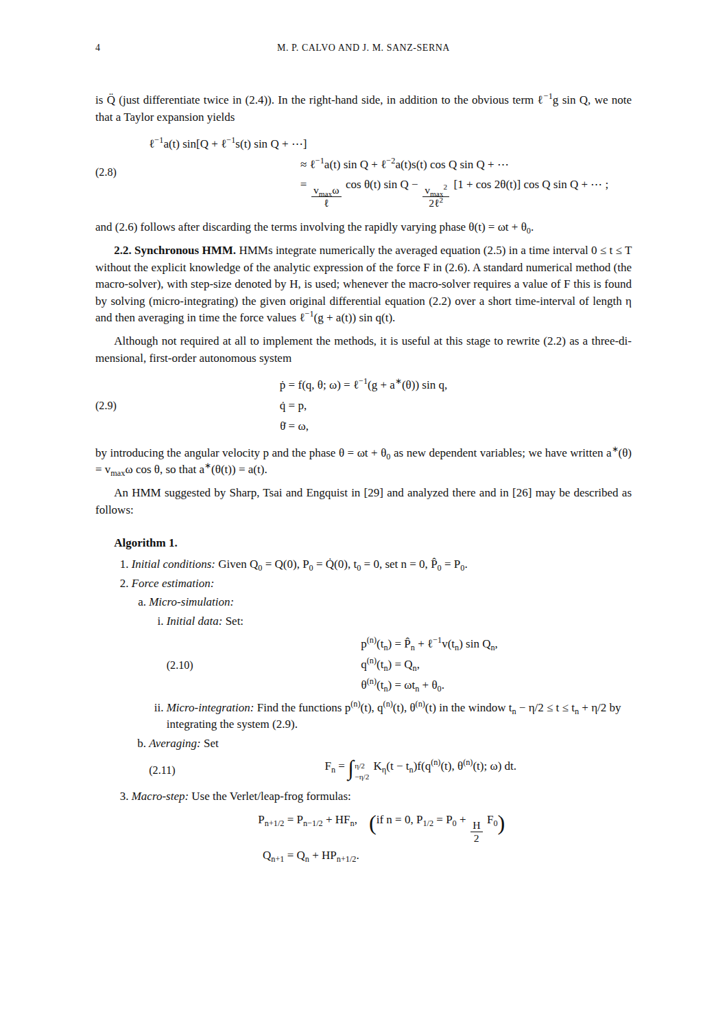4 M. P. Calvo and J. M. Sanz-Serna 4
is Q̈ (just differentiate twice in (2.4)). In the right-hand side, in addition to the obvious term ℓ−1g sin Q, we note that a Taylor expansion yields
(2.8) ℓ−1a(t) sin[Q + ℓ−1s(t) sin Q + ⋯] ≈ ℓ−1a(t) sin Q + ℓ−2a(t)s(t) cos Q sin Q + ⋯ = vmaxω ℓ cos θ(t) sin Q − vmax22ℓ2 [1 + cos 2θ(t)] cos Q sin Q + ⋯ ;
and (2.6) follows after discarding the terms involving the rapidly varying phase θ(t) = ωt + θ0.
2.2. Synchronous HMM. HMMs integrate numerically the averaged equation (2.5) in a time interval 0 ≤ t ≤ T without the explicit knowledge of the analytic expression of the force F in (2.6). A standard numerical method (the macro-solver), with step-size denoted by H, is used; whenever the macro-solver requires a value of F this is found by solving (micro-integrating) the given original differential equation (2.2) over a short time-interval of length η and then averaging in time the force values ℓ−1(g + a(t)) sin q(t).
Although not required at all to implement the methods, it is useful at this stage to rewrite (2.2) as a three-dimensional, first-order autonomous system
(2.9) ṗ = f(q, θ; ω) = ℓ−1(g + a∗(θ)) sin q, q̇ = p, θ̇ = ω,
by introducing the angular velocity p and the phase θ = ωt + θ0 as new dependent variables; we have written a∗(θ) = vmaxω cos θ, so that a∗(θ(t)) = a(t).
An HMM suggested by Sharp, Tsai and Engquist in [29] and analyzed there and in [26] may be described as follows:
Algorithm 1.
Initial conditions: Given Q0 = Q(0), P0 = Q̇(0), t0 = 0, set n = 0, P̂0 = P0.
Force estimation:
Micro-simulation:
Initial data: Set:
(2.10) p(n)(tn) = P̂n + ℓ−1v(tn) sin Qn, q(n)(tn) = Qn, θ(n)(tn) = ωtn + θ0.
Micro-integration: Find the functions p(n)(t), q(n)(t), θ(n)(t) in the window tn − η/2 ≤ t ≤ tn + η/2 by integrating the system (2.9).
Averaging: Set
(2.11) Fn = ∫ η/2 −η/2 Kη(t − tn)f(q(n)(t), θ(n)(t); ω) dt.
Macro-step: Use the Verlet/leap-frog formulas:
Pn+1/2 = Pn−1/2 + HFn, (if n = 0, P1/2 = P0 + H 2 F0) Qn+1 = Qn + HPn+1/2.